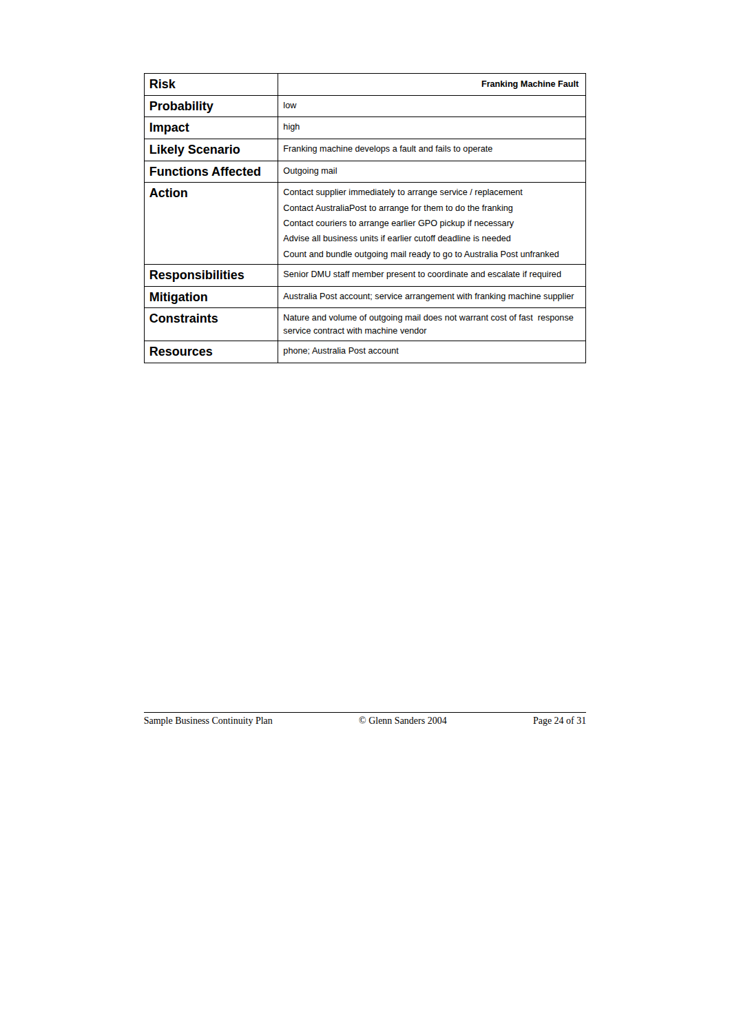| Risk | Franking Machine Fault |
| Probability | low |
| Impact | high |
| Likely Scenario | Franking machine develops a fault and fails to operate |
| Functions Affected | Outgoing mail |
| Action | Contact supplier immediately to arrange service / replacement Contact AustraliaPost to arrange for them to do the franking Contact couriers to arrange earlier GPO pickup if necessary Advise all business units if earlier cutoff deadline is needed Count and bundle outgoing mail ready to go to Australia Post unfranked |
| Responsibilities | Senior DMU staff member present to coordinate and escalate if required |
| Mitigation | Australia Post account; service arrangement with franking machine supplier |
| Constraints | Nature and volume of outgoing mail does not warrant cost of fast response service contract with machine vendor |
| Resources | phone; Australia Post account |
Sample Business Continuity Plan
© Glenn Sanders 2004
Page 24 of 31